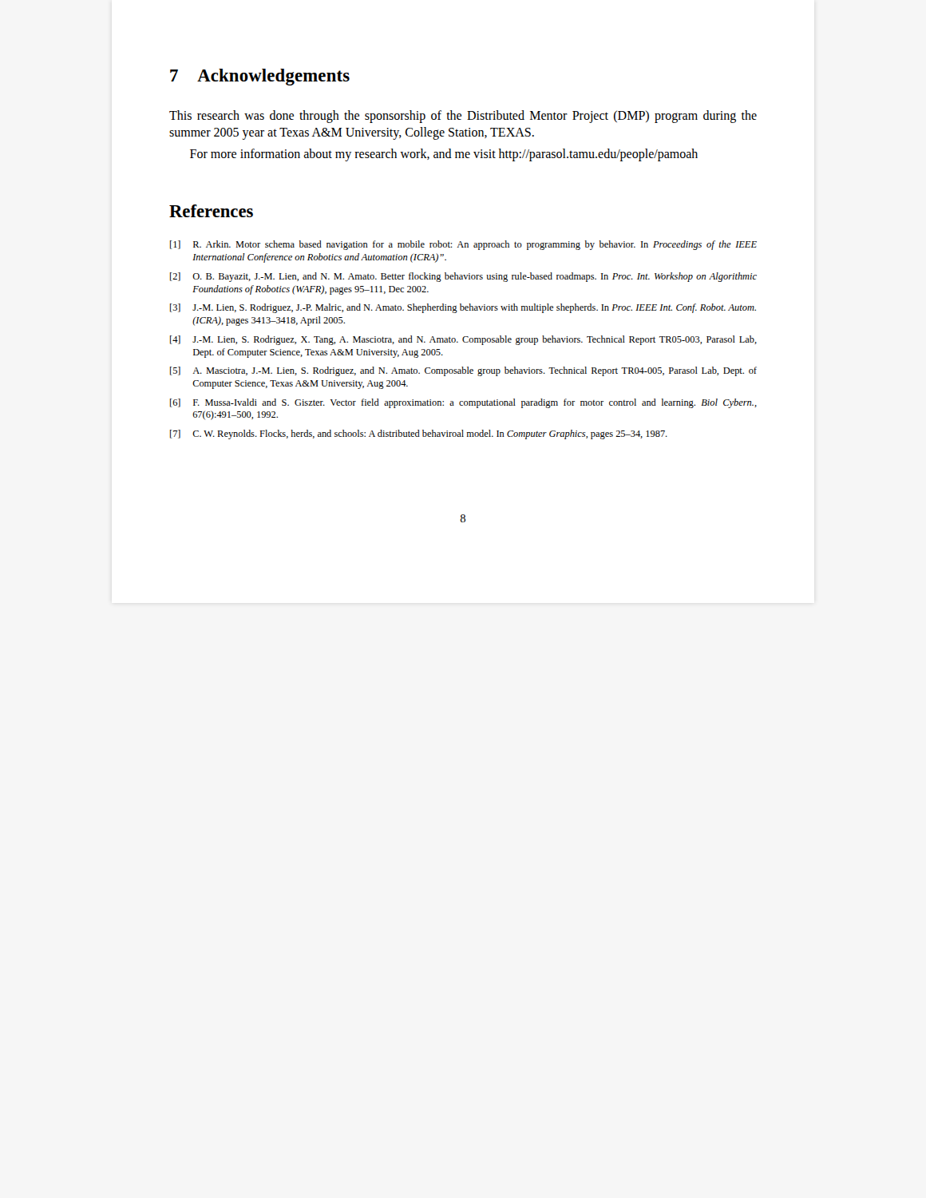7 Acknowledgements
This research was done through the sponsorship of the Distributed Mentor Project (DMP) program during the summer 2005 year at Texas A&M University, College Station, TEXAS.
For more information about my research work, and me visit http://parasol.tamu.edu/people/pamoah
References
[1] R. Arkin. Motor schema based navigation for a mobile robot: An approach to programming by behavior. In Proceedings of the IEEE International Conference on Robotics and Automation (ICRA)”.
[2] O. B. Bayazit, J.-M. Lien, and N. M. Amato. Better flocking behaviors using rule-based roadmaps. In Proc. Int. Workshop on Algorithmic Foundations of Robotics (WAFR), pages 95–111, Dec 2002.
[3] J.-M. Lien, S. Rodriguez, J.-P. Malric, and N. Amato. Shepherding behaviors with multiple shepherds. In Proc. IEEE Int. Conf. Robot. Autom. (ICRA), pages 3413–3418, April 2005.
[4] J.-M. Lien, S. Rodriguez, X. Tang, A. Masciotra, and N. Amato. Composable group behaviors. Technical Report TR05-003, Parasol Lab, Dept. of Computer Science, Texas A&M University, Aug 2005.
[5] A. Masciotra, J.-M. Lien, S. Rodriguez, and N. Amato. Composable group behaviors. Technical Report TR04-005, Parasol Lab, Dept. of Computer Science, Texas A&M University, Aug 2004.
[6] F. Mussa-Ivaldi and S. Giszter. Vector field approximation: a computational paradigm for motor control and learning. Biol Cybern., 67(6):491–500, 1992.
[7] C. W. Reynolds. Flocks, herds, and schools: A distributed behaviroal model. In Computer Graphics, pages 25–34, 1987.
8